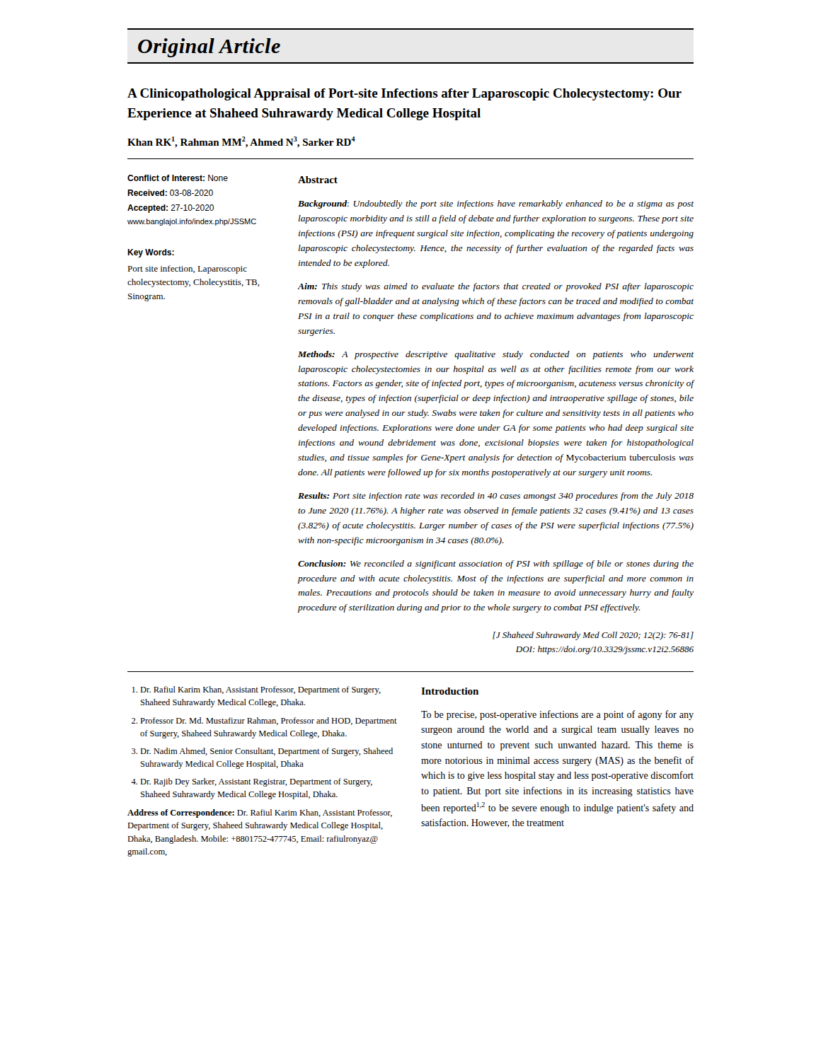Original Article
A Clinicopathological Appraisal of Port-site Infections after Laparoscopic Cholecystectomy: Our Experience at Shaheed Suhrawardy Medical College Hospital
Khan RK1, Rahman MM2, Ahmed N3, Sarker RD4
Conflict of Interest: None
Received: 03-08-2020
Accepted: 27-10-2020
www.banglajol.info/index.php/JSSMC
Key Words:
Port site infection, Laparoscopic cholecystectomy, Cholecystitis, TB, Sinogram.
Abstract
Background: Undoubtedly the port site infections have remarkably enhanced to be a stigma as post laparoscopic morbidity and is still a field of debate and further exploration to surgeons. These port site infections (PSI) are infrequent surgical site infection, complicating the recovery of patients undergoing laparoscopic cholecystectomy. Hence, the necessity of further evaluation of the regarded facts was intended to be explored.
Aim: This study was aimed to evaluate the factors that created or provoked PSI after laparoscopic removals of gall-bladder and at analysing which of these factors can be traced and modified to combat PSI in a trail to conquer these complications and to achieve maximum advantages from laparoscopic surgeries.
Methods: A prospective descriptive qualitative study conducted on patients who underwent laparoscopic cholecystectomies in our hospital as well as at other facilities remote from our work stations. Factors as gender, site of infected port, types of microorganism, acuteness versus chronicity of the disease, types of infection (superficial or deep infection) and intraoperative spillage of stones, bile or pus were analysed in our study. Swabs were taken for culture and sensitivity tests in all patients who developed infections. Explorations were done under GA for some patients who had deep surgical site infections and wound debridement was done, excisional biopsies were taken for histopathological studies, and tissue samples for Gene-Xpert analysis for detection of Mycobacterium tuberculosis was done. All patients were followed up for six months postoperatively at our surgery unit rooms.
Results: Port site infection rate was recorded in 40 cases amongst 340 procedures from the July 2018 to June 2020 (11.76%). A higher rate was observed in female patients 32 cases (9.41%) and 13 cases (3.82%) of acute cholecystitis. Larger number of cases of the PSI were superficial infections (77.5%) with non-specific microorganism in 34 cases (80.0%).
Conclusion: We reconciled a significant association of PSI with spillage of bile or stones during the procedure and with acute cholecystitis. Most of the infections are superficial and more common in males. Precautions and protocols should be taken in measure to avoid unnecessary hurry and faulty procedure of sterilization during and prior to the whole surgery to combat PSI effectively.
[J Shaheed Suhrawardy Med Coll 2020; 12(2): 76-81]
DOI: https://doi.org/10.3329/jssmc.v12i2.56886
Dr. Rafiul Karim Khan, Assistant Professor, Department of Surgery, Shaheed Suhrawardy Medical College, Dhaka.
Professor Dr. Md. Mustafizur Rahman, Professor and HOD, Department of Surgery, Shaheed Suhrawardy Medical College, Dhaka.
Dr. Nadim Ahmed, Senior Consultant, Department of Surgery, Shaheed Suhrawardy Medical College Hospital, Dhaka
Dr. Rajib Dey Sarker, Assistant Registrar, Department of Surgery, Shaheed Suhrawardy Medical College Hospital, Dhaka.
Address of Correspondence: Dr. Rafiul Karim Khan, Assistant Professor, Department of Surgery, Shaheed Suhrawardy Medical College Hospital, Dhaka, Bangladesh. Mobile: +8801752-477745, Email: rafiulronyaz@ gmail.com,
Introduction
To be precise, post-operative infections are a point of agony for any surgeon around the world and a surgical team usually leaves no stone unturned to prevent such unwanted hazard. This theme is more notorious in minimal access surgery (MAS) as the benefit of which is to give less hospital stay and less post-operative discomfort to patient. But port site infections in its increasing statistics have been reported1,2 to be severe enough to indulge patient's safety and satisfaction. However, the treatment